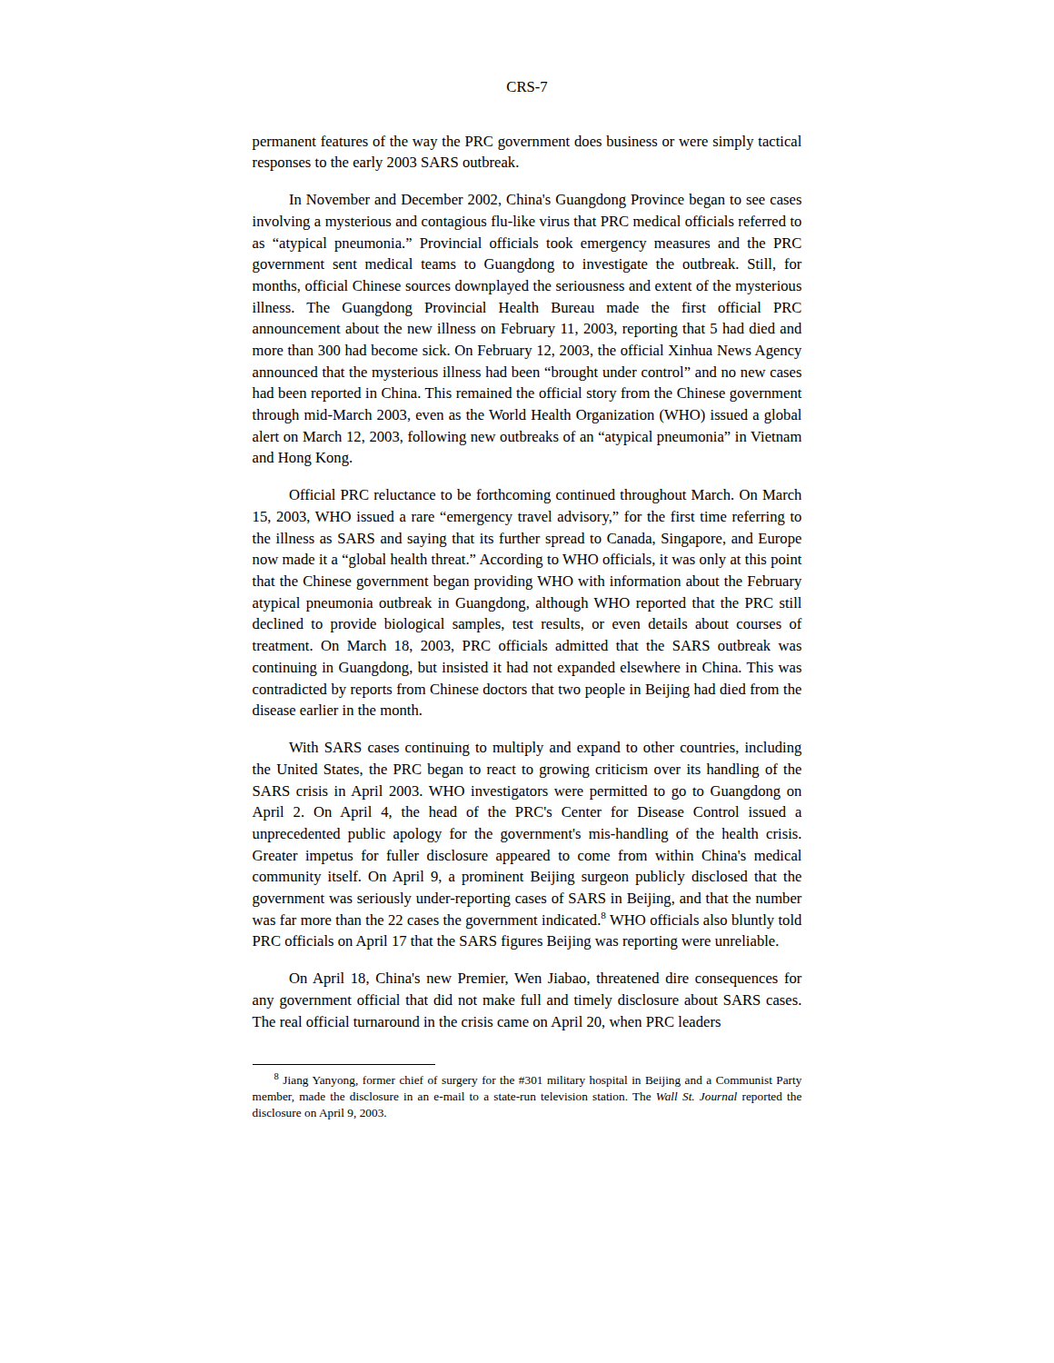CRS-7
permanent features of the way the PRC government does business or were simply tactical responses to the early 2003 SARS outbreak.
In November and December 2002, China's Guangdong Province began to see cases involving a mysterious and contagious flu-like virus that PRC medical officials referred to as “atypical pneumonia.” Provincial officials took emergency measures and the PRC government sent medical teams to Guangdong to investigate the outbreak. Still, for months, official Chinese sources downplayed the seriousness and extent of the mysterious illness. The Guangdong Provincial Health Bureau made the first official PRC announcement about the new illness on February 11, 2003, reporting that 5 had died and more than 300 had become sick. On February 12, 2003, the official Xinhua News Agency announced that the mysterious illness had been “brought under control” and no new cases had been reported in China. This remained the official story from the Chinese government through mid-March 2003, even as the World Health Organization (WHO) issued a global alert on March 12, 2003, following new outbreaks of an “atypical pneumonia” in Vietnam and Hong Kong.
Official PRC reluctance to be forthcoming continued throughout March. On March 15, 2003, WHO issued a rare “emergency travel advisory,” for the first time referring to the illness as SARS and saying that its further spread to Canada, Singapore, and Europe now made it a “global health threat.” According to WHO officials, it was only at this point that the Chinese government began providing WHO with information about the February atypical pneumonia outbreak in Guangdong, although WHO reported that the PRC still declined to provide biological samples, test results, or even details about courses of treatment. On March 18, 2003, PRC officials admitted that the SARS outbreak was continuing in Guangdong, but insisted it had not expanded elsewhere in China. This was contradicted by reports from Chinese doctors that two people in Beijing had died from the disease earlier in the month.
With SARS cases continuing to multiply and expand to other countries, including the United States, the PRC began to react to growing criticism over its handling of the SARS crisis in April 2003. WHO investigators were permitted to go to Guangdong on April 2. On April 4, the head of the PRC's Center for Disease Control issued a unprecedented public apology for the government's mis-handling of the health crisis. Greater impetus for fuller disclosure appeared to come from within China's medical community itself. On April 9, a prominent Beijing surgeon publicly disclosed that the government was seriously under-reporting cases of SARS in Beijing, and that the number was far more than the 22 cases the government indicated.8 WHO officials also bluntly told PRC officials on April 17 that the SARS figures Beijing was reporting were unreliable.
On April 18, China's new Premier, Wen Jiabao, threatened dire consequences for any government official that did not make full and timely disclosure about SARS cases. The real official turnaround in the crisis came on April 20, when PRC leaders
8 Jiang Yanyong, former chief of surgery for the #301 military hospital in Beijing and a Communist Party member, made the disclosure in an e-mail to a state-run television station. The Wall St. Journal reported the disclosure on April 9, 2003.